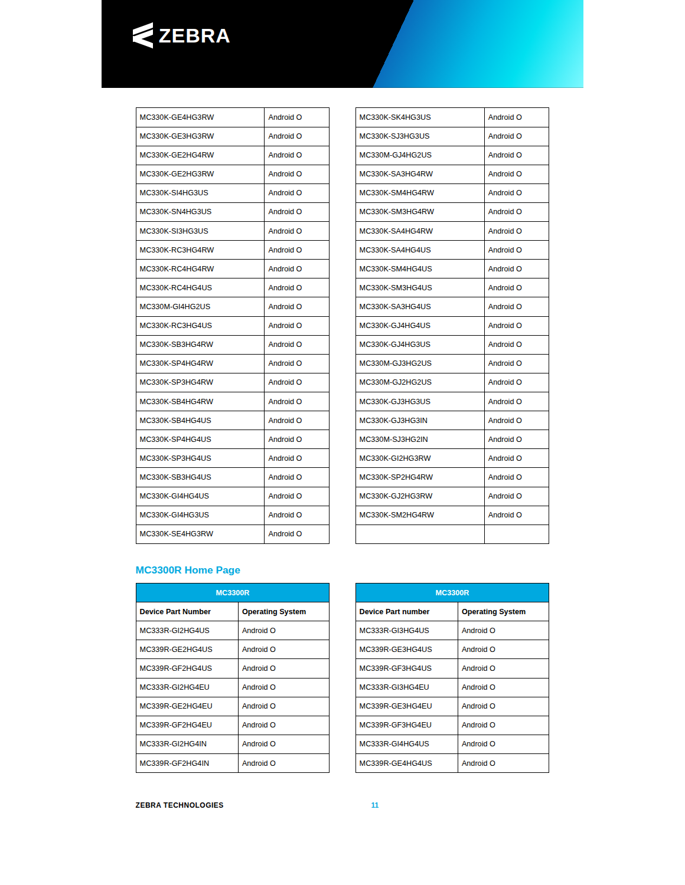ZEBRA
| MC330K-GE4HG3RW | Android O |
| MC330K-GE3HG3RW | Android O |
| MC330K-GE2HG4RW | Android O |
| MC330K-GE2HG3RW | Android O |
| MC330K-SI4HG3US | Android O |
| MC330K-SN4HG3US | Android O |
| MC330K-SI3HG3US | Android O |
| MC330K-RC3HG4RW | Android O |
| MC330K-RC4HG4RW | Android O |
| MC330K-RC4HG4US | Android O |
| MC330M-GI4HG2US | Android O |
| MC330K-RC3HG4US | Android O |
| MC330K-SB3HG4RW | Android O |
| MC330K-SP4HG4RW | Android O |
| MC330K-SP3HG4RW | Android O |
| MC330K-SB4HG4RW | Android O |
| MC330K-SB4HG4US | Android O |
| MC330K-SP4HG4US | Android O |
| MC330K-SP3HG4US | Android O |
| MC330K-SB3HG4US | Android O |
| MC330K-GI4HG4US | Android O |
| MC330K-GI4HG3US | Android O |
| MC330K-SE4HG3RW | Android O |
| MC330K-SK4HG3US | Android O |
| MC330K-SJ3HG3US | Android O |
| MC330M-GJ4HG2US | Android O |
| MC330K-SA3HG4RW | Android O |
| MC330K-SM4HG4RW | Android O |
| MC330K-SM3HG4RW | Android O |
| MC330K-SA4HG4RW | Android O |
| MC330K-SA4HG4US | Android O |
| MC330K-SM4HG4US | Android O |
| MC330K-SM3HG4US | Android O |
| MC330K-SA3HG4US | Android O |
| MC330K-GJ4HG4US | Android O |
| MC330K-GJ4HG3US | Android O |
| MC330M-GJ3HG2US | Android O |
| MC330M-GJ2HG2US | Android O |
| MC330K-GJ3HG3US | Android O |
| MC330K-GJ3HG3IN | Android O |
| MC330M-SJ3HG2IN | Android O |
| MC330K-GI2HG3RW | Android O |
| MC330K-SP2HG4RW | Android O |
| MC330K-GJ2HG3RW | Android O |
| MC330K-SM2HG4RW | Android O |
MC3300R Home Page
| MC3300R |
| --- |
| Device Part Number | Operating System |
| MC333R-GI2HG4US | Android O |
| MC339R-GE2HG4US | Android O |
| MC339R-GF2HG4US | Android O |
| MC333R-GI2HG4EU | Android O |
| MC339R-GE2HG4EU | Android O |
| MC339R-GF2HG4EU | Android O |
| MC333R-GI2HG4IN | Android O |
| MC339R-GF2HG4IN | Android O |
| MC3300R |
| --- |
| Device Part number | Operating System |
| MC333R-GI3HG4US | Android O |
| MC339R-GE3HG4US | Android O |
| MC339R-GF3HG4US | Android O |
| MC333R-GI3HG4EU | Android O |
| MC339R-GE3HG4EU | Android O |
| MC339R-GF3HG4EU | Android O |
| MC333R-GI4HG4US | Android O |
| MC339R-GE4HG4US | Android O |
ZEBRA TECHNOLOGIES 11